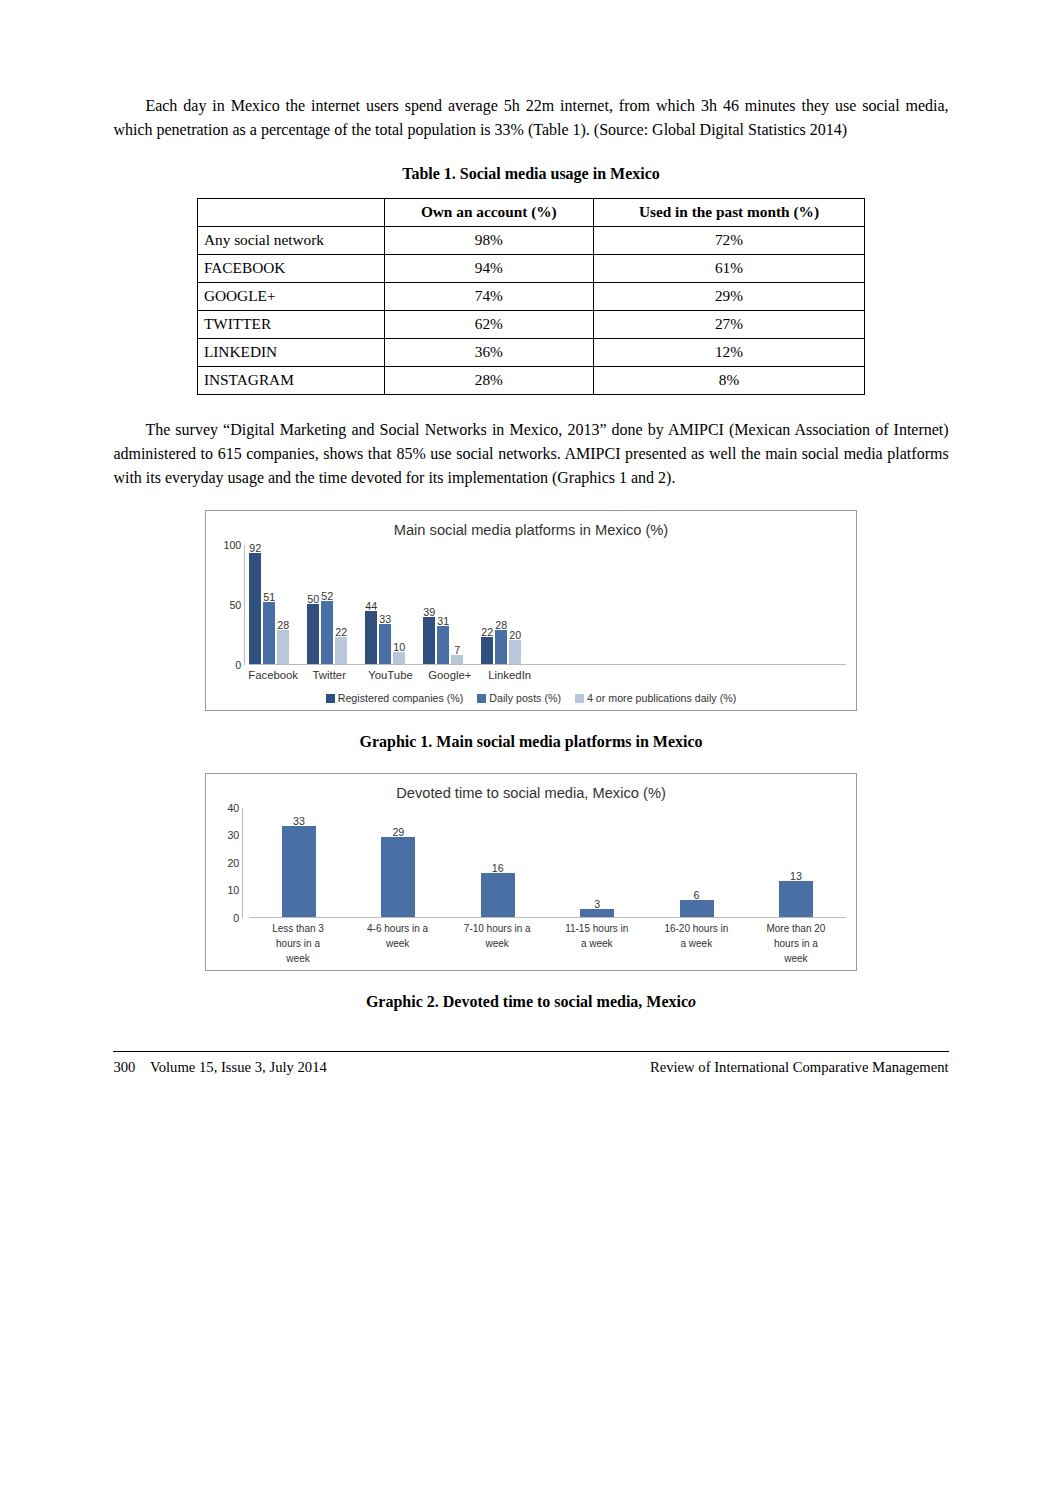Each day in Mexico the internet users spend average 5h 22m internet, from which 3h 46 minutes they use social media, which penetration as a percentage of the total population is 33% (Table 1). (Source: Global Digital Statistics 2014)
Table 1. Social media usage in Mexico
| | Own an account (%) | Used in the past month (%) |
| --- | --- | --- |
| Any social network | 98% | 72% |
| FACEBOOK | 94% | 61% |
| GOOGLE+ | 74% | 29% |
| TWITTER | 62% | 27% |
| LINKEDIN | 36% | 12% |
| INSTAGRAM | 28% | 8% |
The survey “Digital Marketing and Social Networks in Mexico, 2013” done by AMIPCI (Mexican Association of Internet) administered to 615 companies, shows that 85% use social networks. AMIPCI presented as well the main social media platforms with its everyday usage and the time devoted for its implementation (Graphics 1 and 2).
Main social media platforms in Mexico (%)
100 50 0
92
51
28
50
52
22
44
33
10
39
31
7
22
28
20
Facebook
Twitter
YouTube
Google+
LinkedIn
Registered companies (%)
Daily posts (%)
4 or more publications daily (%)
Graphic 1. Main social media platforms in Mexico
Devoted time to social media, Mexico (%)
40 30 20 10 0
33
29
16
3
6
13
Less than 3 hours in a week
4-6 hours in a week
7-10 hours in a week
11-15 hours in a week
16-20 hours in a week
More than 20 hours in a week
Graphic 2. Devoted time to social media, Mexico
300 Volume 15, Issue 3, July 2014
Review of International Comparative Management